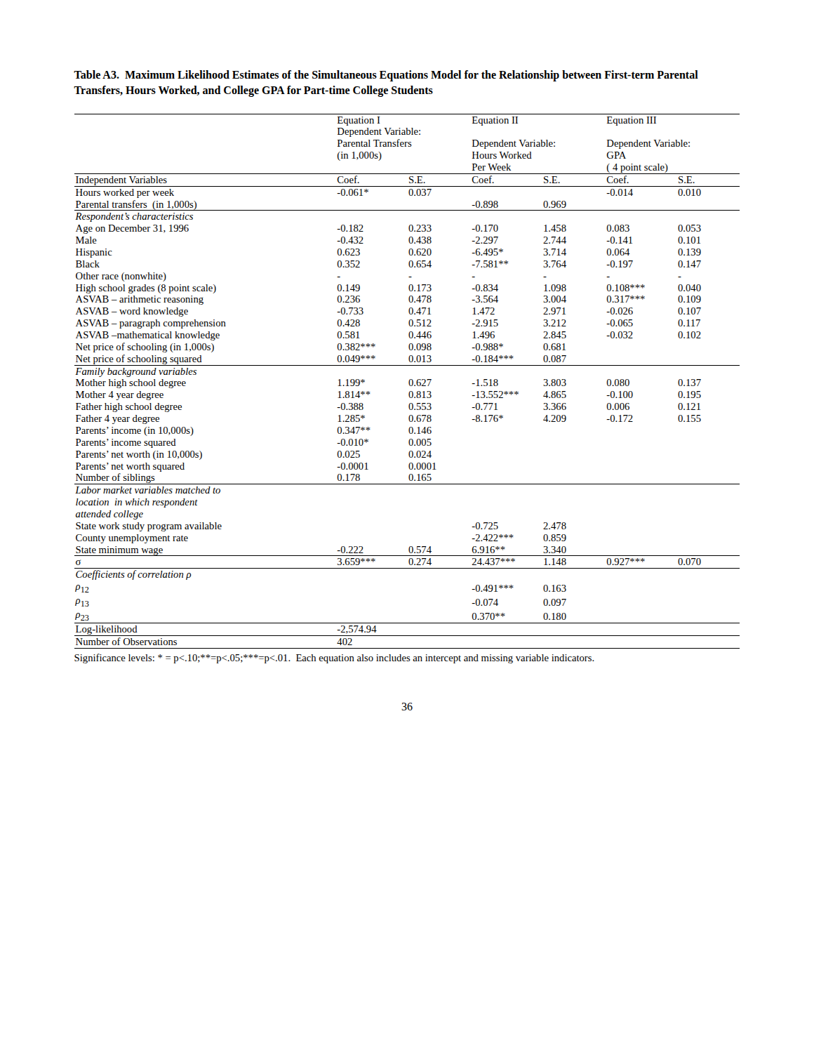Table A3. Maximum Likelihood Estimates of the Simultaneous Equations Model for the Relationship between First-term Parental Transfers, Hours Worked, and College GPA for Part-time College Students
| | Equation I | Equation II | Equation III |
| | Dependent Variable: | | |
| | Parental Transfers | Dependent Variable: | Dependent Variable: |
| | (in 1,000s) | Hours Worked | GPA |
| | | Per Week | ( 4 point scale) |
| Independent Variables | Coef. | S.E. | Coef. | S.E. | Coef. | S.E. |
| Hours worked per week | -0.061* | 0.037 | | | -0.014 | 0.010 |
| Parental transfers (in 1,000s) | | | -0.898 | 0.969 | | |
| Respondent’s characteristics | | | | | | |
| Age on December 31, 1996 | -0.182 | 0.233 | -0.170 | 1.458 | 0.083 | 0.053 |
| Male | -0.432 | 0.438 | -2.297 | 2.744 | -0.141 | 0.101 |
| Hispanic | 0.623 | 0.620 | -6.495* | 3.714 | 0.064 | 0.139 |
| Black | 0.352 | 0.654 | -7.581** | 3.764 | -0.197 | 0.147 |
| Other race (nonwhite) | - | - | - | - | - | - |
| High school grades (8 point scale) | 0.149 | 0.173 | -0.834 | 1.098 | 0.108*** | 0.040 |
| ASVAB – arithmetic reasoning | 0.236 | 0.478 | -3.564 | 3.004 | 0.317*** | 0.109 |
| ASVAB – word knowledge | -0.733 | 0.471 | 1.472 | 2.971 | -0.026 | 0.107 |
| ASVAB – paragraph comprehension | 0.428 | 0.512 | -2.915 | 3.212 | -0.065 | 0.117 |
| ASVAB –mathematical knowledge | 0.581 | 0.446 | 1.496 | 2.845 | -0.032 | 0.102 |
| Net price of schooling (in 1,000s) | 0.382*** | 0.098 | -0.988* | 0.681 | | |
| Net price of schooling squared | 0.049*** | 0.013 | -0.184*** | 0.087 | | |
| Family background variables | | | | | | |
| Mother high school degree | 1.199* | 0.627 | -1.518 | 3.803 | 0.080 | 0.137 |
| Mother 4 year degree | 1.814** | 0.813 | -13.552*** | 4.865 | -0.100 | 0.195 |
| Father high school degree | -0.388 | 0.553 | -0.771 | 3.366 | 0.006 | 0.121 |
| Father 4 year degree | 1.285* | 0.678 | -8.176* | 4.209 | -0.172 | 0.155 |
| Parents’ income (in 10,000s) | 0.347** | 0.146 | | | | |
| Parents’ income squared | -0.010* | 0.005 | | | | |
| Parents’ net worth (in 10,000s) | 0.025 | 0.024 | | | | |
| Parents’ net worth squared | -0.0001 | 0.0001 | | | | |
| Number of siblings | 0.178 | 0.165 | | | | |
| Labor market variables matched to | | | | | | |
| location in which respondent | | | | | | |
| attended college | | | | | | |
| State work study program available | | | -0.725 | 2.478 | | |
| County unemployment rate | | | -2.422*** | 0.859 | | |
| State minimum wage | -0.222 | 0.574 | 6.916** | 3.340 | | |
| σ | 3.659*** | 0.274 | 24.437*** | 1.148 | 0.927*** | 0.070 |
| Coefficients of correlation ρ | | | | | | |
| ρ 12 | | | -0.491*** | 0.163 | | |
| ρ 13 | | | -0.074 | 0.097 | | |
| ρ 23 | | | 0.370** | 0.180 | | |
| Log-likelihood | -2,574.94 |
| Number of Observations | 402 |
Significance levels: * = p<.10;**=p<.05;***=p<.01. Each equation also includes an intercept and missing variable indicators.
36